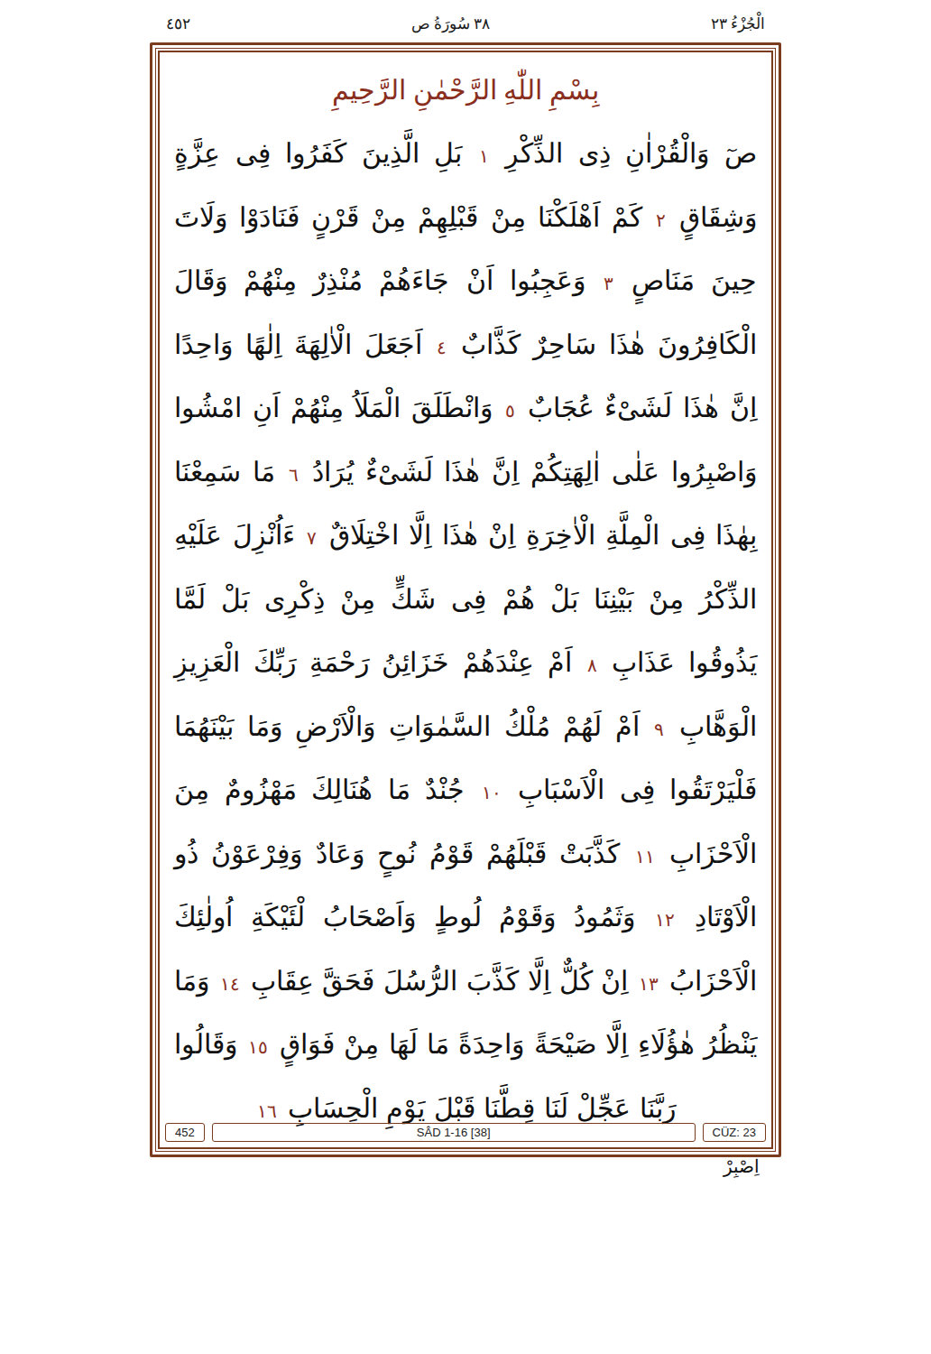الْجُزْءُ ٢٣ ٣٨ سُورَةُ ص ٤٥٢
بِسْمِ اللّٰهِ الرَّحْمٰنِ الرَّحِيمِ
صٓ وَالْقُرْاٰنِ ذِى الذِّكْرِ ١ بَلِ الَّذِينَ كَفَرُوا فِى عِزَّةٍ وَشِقَاقٍ ٢ كَمْ اَهْلَكْنَا مِنْ قَبْلِهِمْ مِنْ قَرْنٍ فَنَادَوْا وَلَاتَ حِينَ مَنَاصٍ ٣ وَعَجِبُوا اَنْ جَاءَهُمْ مُنْذِرٌ مِنْهُمْ وَقَالَ الْكَافِرُونَ هٰذَا سَاحِرٌ كَذَّابٌ ٤ اَجَعَلَ الْاٰلِهَةَ اِلٰهًا وَاحِدًا اِنَّ هٰذَا لَشَىْءٌ عُجَابٌ ٥ وَانْطَلَقَ الْمَلَاُ مِنْهُمْ اَنِ امْشُوا وَاصْبِرُوا عَلٰى اٰلِهَتِكُمْ اِنَّ هٰذَا لَشَىْءٌ يُرَادُ ٦ مَا سَمِعْنَا بِهٰذَا فِى الْمِلَّةِ الْاٰخِرَةِ اِنْ هٰذَا اِلَّا اخْتِلَاقٌ ٧ ءَاُنْزِلَ عَلَيْهِ الذِّكْرُ مِنْ بَيْنِنَا بَلْ هُمْ فِى شَكٍّ مِنْ ذِكْرِى بَلْ لَمَّا يَذُوقُوا عَذَابِ ٨ اَمْ عِنْدَهُمْ خَزَائِنُ رَحْمَةِ رَبِّكَ الْعَزِيزِ الْوَهَّابِ ٩ اَمْ لَهُمْ مُلْكُ السَّمٰوَاتِ وَالْاَرْضِ وَمَا بَيْنَهُمَا فَلْيَرْتَقُوا فِى الْاَسْبَابِ ١٠ جُنْدٌ مَا هُنَالِكَ مَهْزُومٌ مِنَ الْاَحْزَابِ ١١ كَذَّبَتْ قَبْلَهُمْ قَوْمُ نُوحٍ وَعَادٌ وَفِرْعَوْنُ ذُو الْاَوْتَادِ ١٢ وَثَمُودُ وَقَوْمُ لُوطٍ وَاَصْحَابُ لْئَيْكَةِ اُولٰئِكَ الْاَحْزَابُ ١٣ اِنْ كُلٌّ اِلَّا كَذَّبَ الرُّسُلَ فَحَقَّ عِقَابِ ١٤ وَمَا يَنْظُرُ هٰؤُلَاءِ اِلَّا صَيْحَةً وَاحِدَةً مَا لَهَا مِنْ فَوَاقٍ ١٥ وَقَالُوا رَبَّنَا عَجِّلْ لَنَا قِطَّنَا قَبْلَ يَوْمِ الْحِسَابِ ١٦
CÜZ: 23 [38] SÂD 1-16 452
اِصْبِرْ